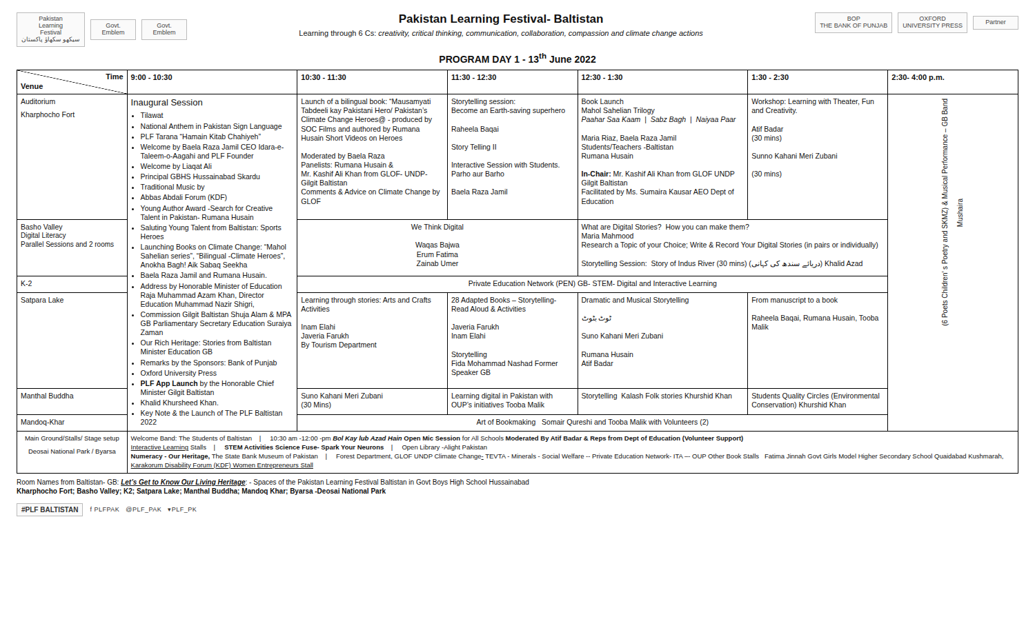Pakistan
Learning
Festival
سیکھو سکھاؤ پاکستان
Govt.
Emblem
Govt.
Emblem
Pakistan Learning Festival- Baltistan
Learning through 6 Cs: creativity, critical thinking, communication, collaboration, compassion and climate change actions
BOP
THE BANK OF PUNJAB
OXFORD
UNIVERSITY PRESS
Partner
PROGRAM DAY 1 - 13th June 2022
| Time Venue | 9:00 - 10:30 | 10:30 - 11:30 | 11:30 - 12:30 | 12:30 - 1:30 | 1:30 - 2:30 | 2:30- 4:00 p.m. |
| --- | --- | --- | --- | --- | --- | --- |
| Auditorium Kharphocho Fort | Inaugural Session Tilawat National Anthem in Pakistan Sign Language PLF Tarana “Hamain Kitab Chahiyeh” Welcome by Baela Raza Jamil CEO Idara-e-Taleem-o-Aagahi and PLF Founder Welcome by Liaqat Ali Principal GBHS Hussainabad Skardu Traditional Music by Abbas Abdali Forum (KDF) Young Author Award -Search for Creative Talent in Pakistan- Rumana Husain Saluting Young Talent from Baltistan: Sports Heroes Launching Books on Climate Change: “Mahol Sahelian series”, “Bilingual -Climate Heroes”, Anokha Bagh! Aik Sabaq Seekha Baela Raza Jamil and Rumana Husain. Address by Honorable Minister of Education Raja Muhammad Azam Khan, Director Education Muhammad Nazir Shigri, Commission Gilgit Baltistan Shuja Alam & MPA GB Parliamentary Secretary Education Suraiya Zaman Our Rich Heritage: Stories from Baltistan Minister Education GB Remarks by the Sponsors: Bank of Punjab Oxford University Press PLF App Launch by the Honorable Chief Minister Gilgit Baltistan Khalid Khursheed Khan. Key Note & the Launch of The PLF Baltistan 2022 | Launch of a bilingual book: “Mausamyati Tabdeeli kay Pakistani Hero/ Pakistan’s Climate Change Heroes@ - produced by SOC Films and authored by Rumana Husain Short Videos on Heroes Moderated by Baela Raza Panelists: Rumana Husain & Mr. Kashif Ali Khan from GLOF- UNDP-Gilgit Baltistan Comments & Advice on Climate Change by GLOF | Storytelling session: Become an Earth-saving superhero Raheela Baqai Story Telling II Interactive Session with Students. Parho aur Barho Baela Raza Jamil | Book Launch Mahol Sahelian Trilogy Paahar Saa Kaam / Sabz Bagh / Naiyaa Paar Maria Riaz, Baela Raza Jamil Students/Teachers -Baltistan Rumana Husain In-Chair: Mr. Kashif Ali Khan from GLOF UNDP Gilgit Baltistan Facilitated by Ms. Sumaira Kausar AEO Dept of Education | Workshop: Learning with Theater, Fun and Creativity. Atif Badar (30 mins) Sunno Kahani Meri Zubani (30 mins) | (6 Poets Children’ s Poetry and SKMZ) & Musical Performance – GB Band Mushaira |
| Basho Valley Digital Literacy Parallel Sessions and 2 rooms | We Think Digital Waqas Bajwa Erum Fatima Zainab Umer | What are Digital Stories? How you can make them? Maria Mahmood Research a Topic of your Choice; Write & Record Your Digital Stories (in pairs or individually) Storytelling Session: Story of Indus River (30 mins) (دریائے سندھ کی کہانی) Khalid Azad |
| K-2 | Private Education Network (PEN) GB- STEM- Digital and Interactive Learning |
| Satpara Lake | Learning through stories: Arts and Crafts Activities Inam Elahi Javeria Farukh By Tourism Department | 28 Adapted Books – Storytelling- Read Aloud & Activities Javeria Farukh Inam Elahi Storytelling Fida Mohammad Nashad Former Speaker GB | Dramatic and Musical Storytelling ٹوٹ بٹوٹ Suno Kahani Meri Zubani Rumana Husain Atif Badar | From manuscript to a book Raheela Baqai, Rumana Husain, Tooba Malik |
| Manthal Buddha | Suno Kahani Meri Zubani (30 Mins) | Learning digital in Pakistan with OUP’s initiatives Tooba Malik | Storytelling Kalash Folk stories Khurshid Khan | Students Quality Circles (Environmental Conservation) Khurshid Khan |
| Mandoq-Khar | Art of Bookmaking Somair Qureshi and Tooba Malik with Volunteers (2) |
| Main Ground/Stalls/ Stage setup Deosai National Park / Byarsa | Welcome Band: The Students of Baltistan / 10:30 am -12:00 -pm Bol Kay lub Azad Hain Open Mic Session for All Schools Moderated By Atif Badar & Reps from Dept of Education (Volunteer Support) Interactive Learning Stalls / STEM Activities Science Fuse- Spark Your Neurons / Open Library -Alight Pakistan Numeracy - Our Heritage, The State Bank Museum of Pakistan / Forest Department, GLOF UNDP Climate Change - TEVTA - Minerals - Social Welfare -- Private Education Network- ITA –- OUP Other Book Stalls Fatima Jinnah Govt Girls Model Higher Secondary School Quaidabad Kushmarah, Karakorum Disability Forum (KDF) Women Entrepreneurs Stall |
Room Names from Baltistan- GB: Let’s Get to Know Our Living Heritage: - Spaces of the Pakistan Learning Festival Baltistan in Govt Boys High School Hussainabad
Kharphocho Fort; Basho Valley; K2; Satpara Lake; Manthal Buddha; Mandoq Khar; Byarsa -Deosai National Park
#PLF BALTISTAN f PLFPAK @PLF_PAK ▾PLF_PK